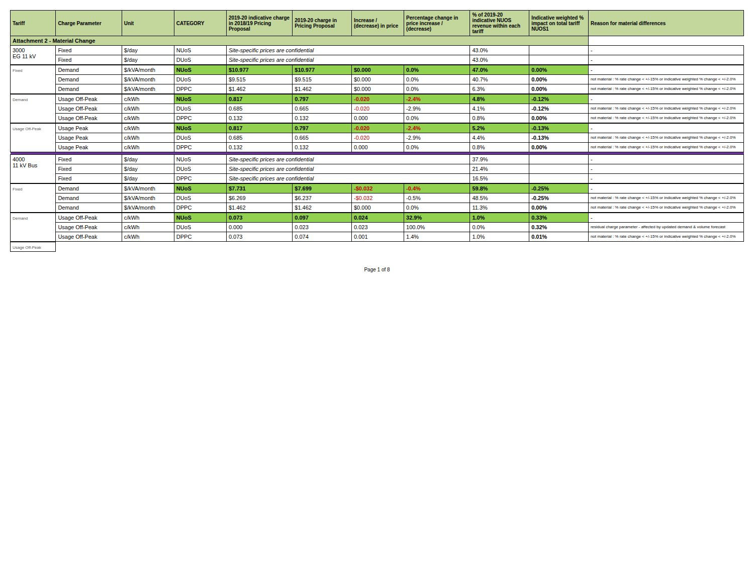| Attachment 2 - Material Change |
| Tariff | Charge Parameter | Unit | CATEGORY | 2019-20 indicative charge in 2018/19 Pricing Proposal | 2019-20 charge in Pricing Proposal | Increase / (decrease) in price | Percentage change in price increase / (decrease) | % of 2019-20 indicative NUOS revenue within each tariff | Indicative weighted % impact on total tariff NUOS1 | Reason for material differences |
| 3000 EG 11 kV | Fixed | $/day | NUoS | Site-specific prices are confidential | 43.0% | | - |
| Fixed | $/day | DUoS | Site-specific prices are confidential | 43.0% | | - |
| Fixed | Demand | $/kVA/month | NUoS | $10.977 | $10.977 | $0.000 | 0.0% | 47.0% | 0.00% | - |
| Demand | $/kVA/month | DUoS | $9.515 | $9.515 | $0.000 | 0.0% | 40.7% | 0.00% | not material : % rate change < +/-15% or indicative weighted % change < +/-2.0% |
| Demand | $/kVA/month | DPPC | $1.462 | $1.462 | $0.000 | 0.0% | 6.3% | 0.00% | not material : % rate change < +/-15% or indicative weighted % change < +/-2.0% |
| Demand | Usage Off-Peak | c/kWh | NUoS | 0.817 | 0.797 | -0.020 | -2.4% | 4.8% | -0.12% | - |
| Usage Off-Peak | c/kWh | DUoS | 0.685 | 0.665 | -0.020 | -2.9% | 4.1% | -0.12% | not material : % rate change < +/-15% or indicative weighted % change < +/-2.0% |
| Usage Off-Peak | c/kWh | DPPC | 0.132 | 0.132 | 0.000 | 0.0% | 0.8% | 0.00% | not material : % rate change < +/-15% or indicative weighted % change < +/-2.0% |
| Usage Off-Peak | Usage Peak | c/kWh | NUoS | 0.817 | 0.797 | -0.020 | -2.4% | 5.2% | -0.13% | - |
| Usage Peak | c/kWh | DUoS | 0.685 | 0.665 | -0.020 | -2.9% | 4.4% | -0.13% | not material : % rate change < +/-15% or indicative weighted % change < +/-2.0% |
| Usage Peak | c/kWh | DPPC | 0.132 | 0.132 | 0.000 | 0.0% | 0.8% | 0.00% | not material : % rate change < +/-15% or indicative weighted % change < +/-2.0% |
| 4000 11 kV Bus | Fixed | $/day | NUoS | Site-specific prices are confidential | 37.9% | | - |
| Fixed | $/day | DUoS | Site-specific prices are confidential | 21.4% | | - |
| Fixed | $/day | DPPC | Site-specific prices are confidential | 16.5% | | - |
| Fixed | Demand | $/kVA/month | NUoS | $7.731 | $7.699 | -$0.032 | -0.4% | 59.8% | -0.25% | - |
| Demand | $/kVA/month | DUoS | $6.269 | $6.237 | -$0.032 | -0.5% | 48.5% | -0.25% | not material : % rate change < +/-15% or indicative weighted % change < +/-2.0% |
| Demand | $/kVA/month | DPPC | $1.462 | $1.462 | $0.000 | 0.0% | 11.3% | 0.00% | not material : % rate change < +/-15% or indicative weighted % change < +/-2.0% |
| Demand | Usage Off-Peak | c/kWh | NUoS | 0.073 | 0.097 | 0.024 | 32.9% | 1.0% | 0.33% | - |
| Usage Off-Peak | c/kWh | DUoS | 0.000 | 0.023 | 0.023 | 100.0% | 0.0% | 0.32% | residual charge parameter - affected by updated demand & volume forecast |
| Usage Off-Peak | c/kWh | DPPC | 0.073 | 0.074 | 0.001 | 1.4% | 1.0% | 0.01% | not material : % rate change < +/-15% or indicative weighted % change < +/-2.0% |
| Usage Off-Peak | |
Page 1 of 8